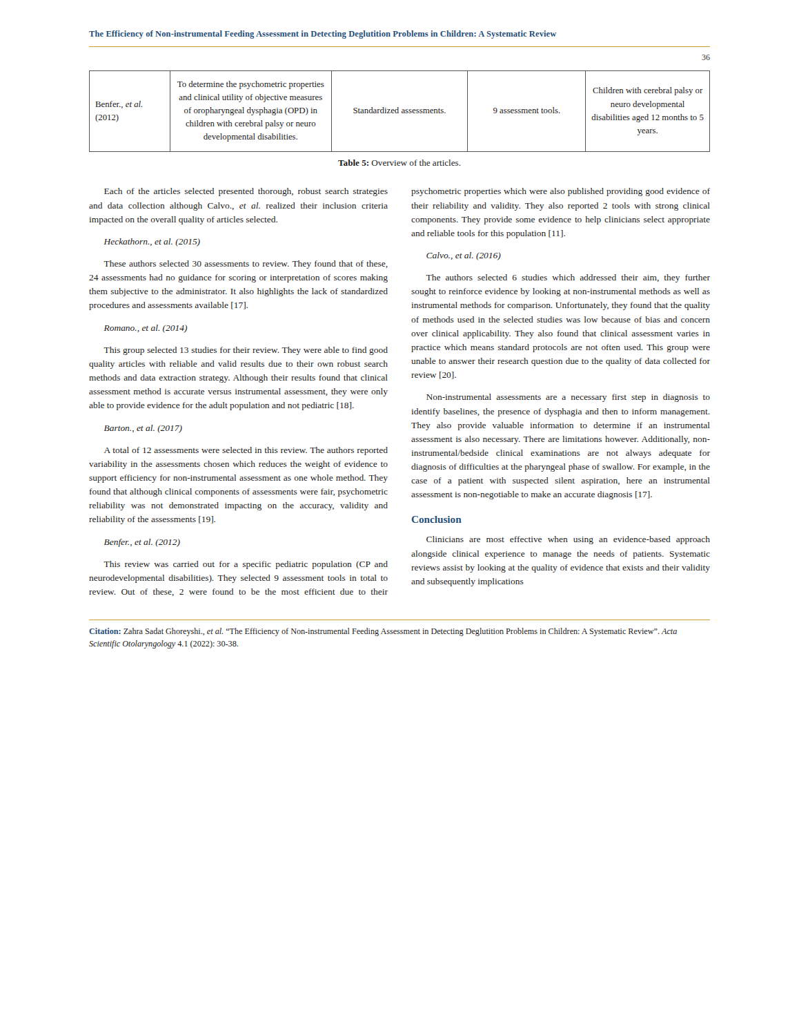The Efficiency of Non-instrumental Feeding Assessment in Detecting Deglutition Problems in Children: A Systematic Review
36
| Benfer., et al. (2012) | To determine the psychometric properties and clinical utility of objective measures of oropharyngeal dysphagia (OPD) in children with cerebral palsy or neuro developmental disabilities. | Standardized assessments. | 9 assessment tools. | Children with cerebral palsy or neuro developmental disabilities aged 12 months to 5 years. |
Table 5: Overview of the articles.
Each of the articles selected presented thorough, robust search strategies and data collection although Calvo., et al. realized their inclusion criteria impacted on the overall quality of articles selected.
Heckathorn., et al. (2015)
These authors selected 30 assessments to review. They found that of these, 24 assessments had no guidance for scoring or interpretation of scores making them subjective to the administrator. It also highlights the lack of standardized procedures and assessments available [17].
Romano., et al. (2014)
This group selected 13 studies for their review. They were able to find good quality articles with reliable and valid results due to their own robust search methods and data extraction strategy. Although their results found that clinical assessment method is accurate versus instrumental assessment, they were only able to provide evidence for the adult population and not pediatric [18].
Barton., et al. (2017)
A total of 12 assessments were selected in this review. The authors reported variability in the assessments chosen which reduces the weight of evidence to support efficiency for non-instrumental assessment as one whole method. They found that although clinical components of assessments were fair, psychometric reliability was not demonstrated impacting on the accuracy, validity and reliability of the assessments [19].
Benfer., et al. (2012)
This review was carried out for a specific pediatric population (CP and neurodevelopmental disabilities). They selected 9 assessment tools in total to review. Out of these, 2 were found to be the most efficient due to their psychometric properties which were also published providing good evidence of their reliability and validity. They also reported 2 tools with strong clinical components. They provide some evidence to help clinicians select appropriate and reliable tools for this population [11].
Calvo., et al. (2016)
The authors selected 6 studies which addressed their aim, they further sought to reinforce evidence by looking at non-instrumental methods as well as instrumental methods for comparison. Unfortunately, they found that the quality of methods used in the selected studies was low because of bias and concern over clinical applicability. They also found that clinical assessment varies in practice which means standard protocols are not often used. This group were unable to answer their research question due to the quality of data collected for review [20].
Non-instrumental assessments are a necessary first step in diagnosis to identify baselines, the presence of dysphagia and then to inform management. They also provide valuable information to determine if an instrumental assessment is also necessary. There are limitations however. Additionally, non-instrumental/bedside clinical examinations are not always adequate for diagnosis of difficulties at the pharyngeal phase of swallow. For example, in the case of a patient with suspected silent aspiration, here an instrumental assessment is non-negotiable to make an accurate diagnosis [17].
Conclusion
Clinicians are most effective when using an evidence-based approach alongside clinical experience to manage the needs of patients. Systematic reviews assist by looking at the quality of evidence that exists and their validity and subsequently implications
Citation: Zahra Sadat Ghoreyshi., et al. “The Efficiency of Non-instrumental Feeding Assessment in Detecting Deglutition Problems in Children: A Systematic Review”. Acta Scientific Otolaryngology 4.1 (2022): 30-38.